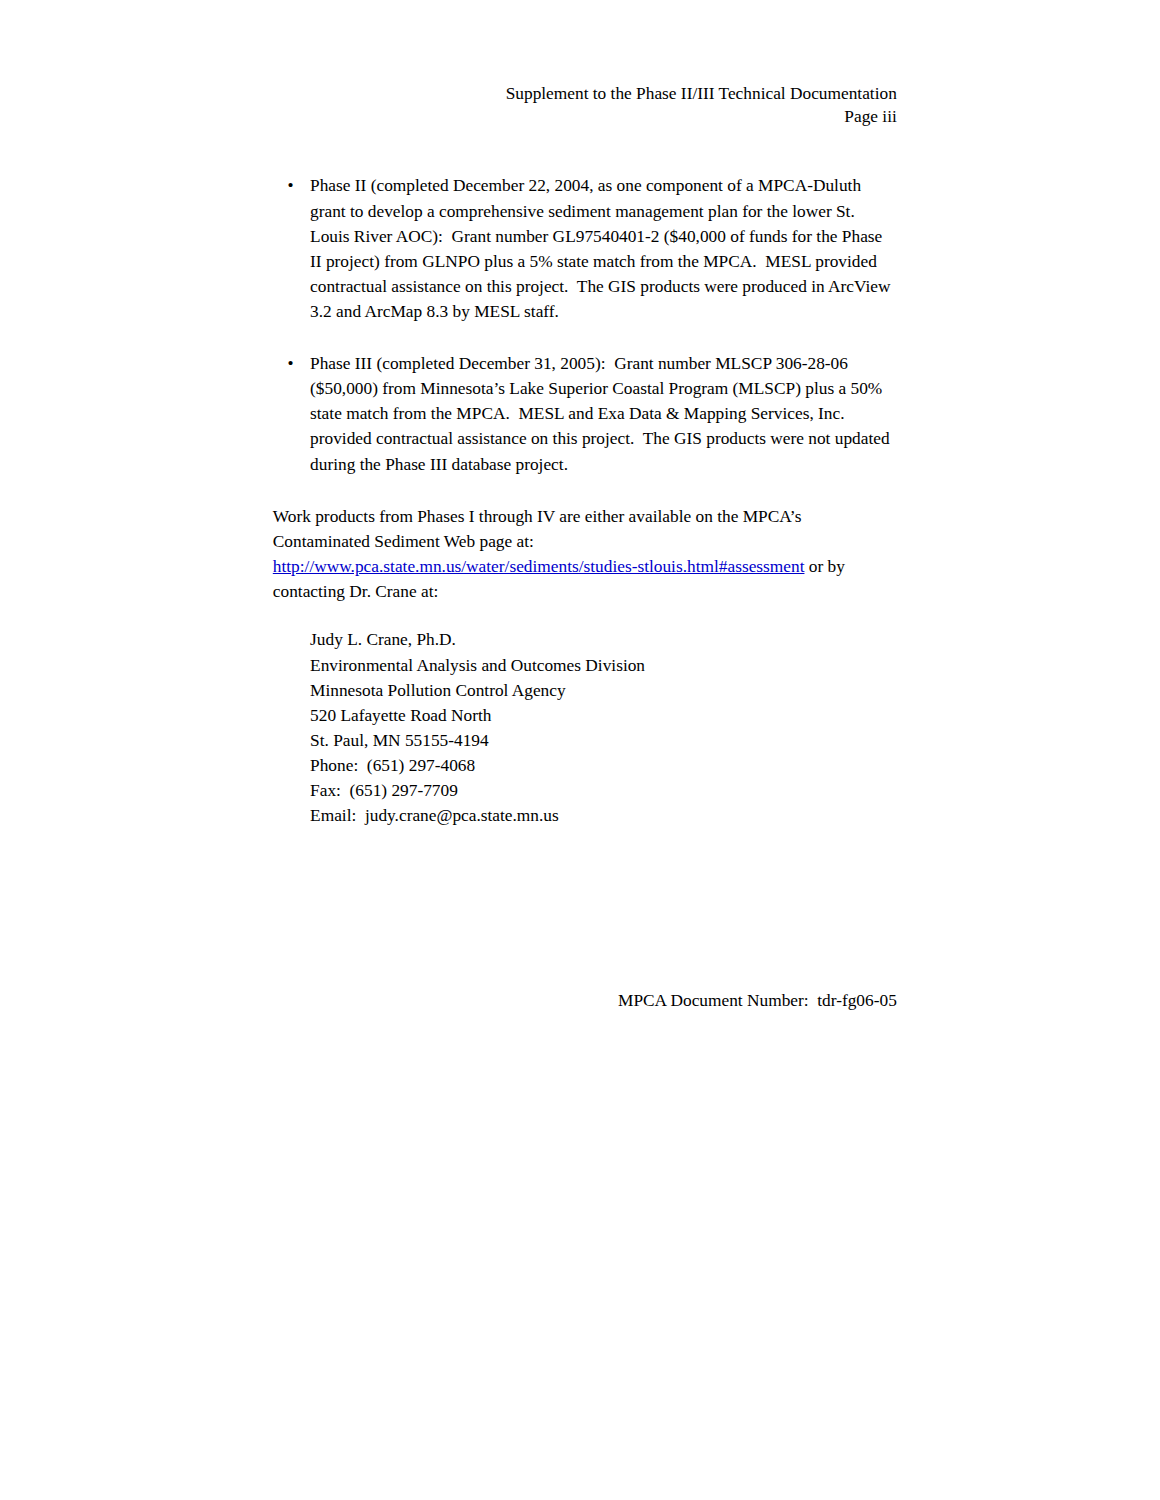Supplement to the Phase II/III Technical Documentation Page iii
Phase II (completed December 22, 2004, as one component of a MPCA-Duluth grant to develop a comprehensive sediment management plan for the lower St. Louis River AOC): Grant number GL97540401-2 ($40,000 of funds for the Phase II project) from GLNPO plus a 5% state match from the MPCA. MESL provided contractual assistance on this project. The GIS products were produced in ArcView 3.2 and ArcMap 8.3 by MESL staff.
Phase III (completed December 31, 2005): Grant number MLSCP 306-28-06 ($50,000) from Minnesota’s Lake Superior Coastal Program (MLSCP) plus a 50% state match from the MPCA. MESL and Exa Data & Mapping Services, Inc. provided contractual assistance on this project. The GIS products were not updated during the Phase III database project.
Work products from Phases I through IV are either available on the MPCA’s Contaminated Sediment Web page at: http://www.pca.state.mn.us/water/sediments/studies-stlouis.html#assessment or by contacting Dr. Crane at:
Judy L. Crane, Ph.D.
Environmental Analysis and Outcomes Division
Minnesota Pollution Control Agency
520 Lafayette Road North
St. Paul, MN 55155-4194
Phone: (651) 297-4068
Fax: (651) 297-7709
Email: judy.crane@pca.state.mn.us
MPCA Document Number: tdr-fg06-05